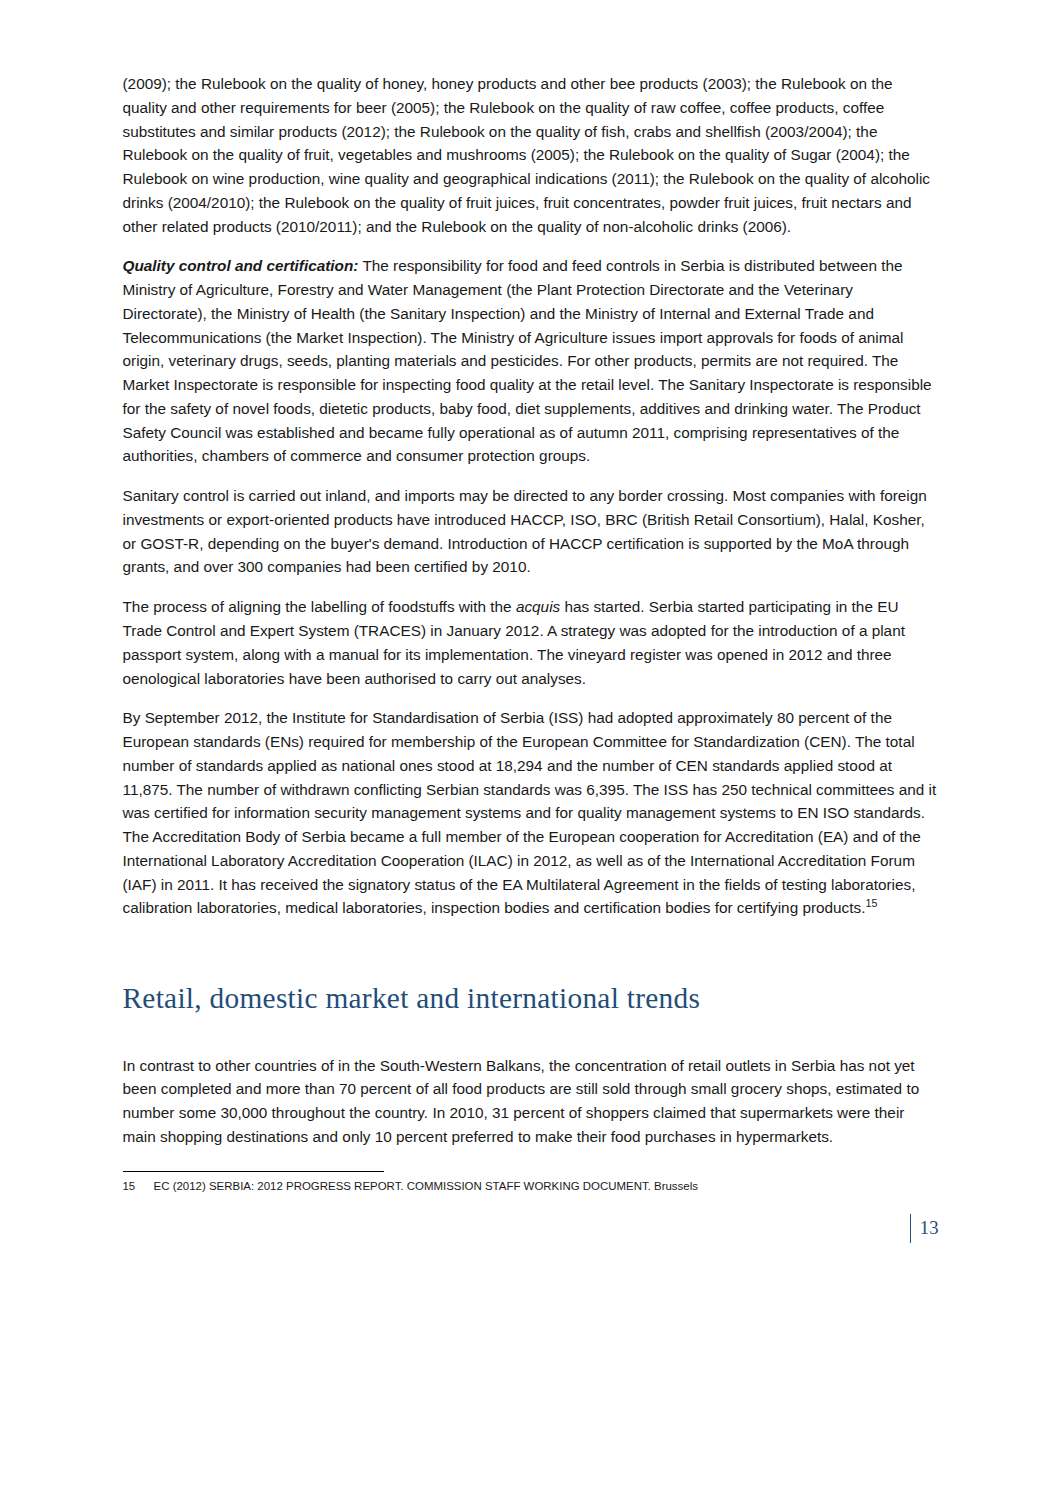(2009); the Rulebook on the quality of honey, honey products and other bee products (2003); the Rulebook on the quality and other requirements for beer (2005); the Rulebook on the quality of raw coffee, coffee products, coffee substitutes and similar products (2012); the Rulebook on the quality of fish, crabs and shellfish (2003/2004); the Rulebook on the quality of fruit, vegetables and mushrooms (2005); the Rulebook on the quality of Sugar (2004); the Rulebook on wine production, wine quality and geographical indications (2011); the Rulebook on the quality of alcoholic drinks (2004/2010); the Rulebook on the quality of fruit juices, fruit concentrates, powder fruit juices, fruit nectars and other related products (2010/2011); and the Rulebook on the quality of non-alcoholic drinks (2006).
Quality control and certification: The responsibility for food and feed controls in Serbia is distributed between the Ministry of Agriculture, Forestry and Water Management (the Plant Protection Directorate and the Veterinary Directorate), the Ministry of Health (the Sanitary Inspection) and the Ministry of Internal and External Trade and Telecommunications (the Market Inspection). The Ministry of Agriculture issues import approvals for foods of animal origin, veterinary drugs, seeds, planting materials and pesticides. For other products, permits are not required. The Market Inspectorate is responsible for inspecting food quality at the retail level. The Sanitary Inspectorate is responsible for the safety of novel foods, dietetic products, baby food, diet supplements, additives and drinking water. The Product Safety Council was established and became fully operational as of autumn 2011, comprising representatives of the authorities, chambers of commerce and consumer protection groups.
Sanitary control is carried out inland, and imports may be directed to any border crossing. Most companies with foreign investments or export-oriented products have introduced HACCP, ISO, BRC (British Retail Consortium), Halal, Kosher, or GOST-R, depending on the buyer's demand. Introduction of HACCP certification is supported by the MoA through grants, and over 300 companies had been certified by 2010.
The process of aligning the labelling of foodstuffs with the acquis has started. Serbia started participating in the EU Trade Control and Expert System (TRACES) in January 2012. A strategy was adopted for the introduction of a plant passport system, along with a manual for its implementation. The vineyard register was opened in 2012 and three oenological laboratories have been authorised to carry out analyses.
By September 2012, the Institute for Standardisation of Serbia (ISS) had adopted approximately 80 percent of the European standards (ENs) required for membership of the European Committee for Standardization (CEN). The total number of standards applied as national ones stood at 18,294 and the number of CEN standards applied stood at 11,875. The number of withdrawn conflicting Serbian standards was 6,395. The ISS has 250 technical committees and it was certified for information security management systems and for quality management systems to EN ISO standards. The Accreditation Body of Serbia became a full member of the European cooperation for Accreditation (EA) and of the International Laboratory Accreditation Cooperation (ILAC) in 2012, as well as of the International Accreditation Forum (IAF) in 2011. It has received the signatory status of the EA Multilateral Agreement in the fields of testing laboratories, calibration laboratories, medical laboratories, inspection bodies and certification bodies for certifying products.15
Retail, domestic market and international trends
In contrast to other countries of in the South-Western Balkans, the concentration of retail outlets in Serbia has not yet been completed and more than 70 percent of all food products are still sold through small grocery shops, estimated to number some 30,000 throughout the country. In 2010, 31 percent of shoppers claimed that supermarkets were their main shopping destinations and only 10 percent preferred to make their food purchases in hypermarkets.
15 EC (2012) SERBIA: 2012 PROGRESS REPORT. COMMISSION STAFF WORKING DOCUMENT. Brussels
13